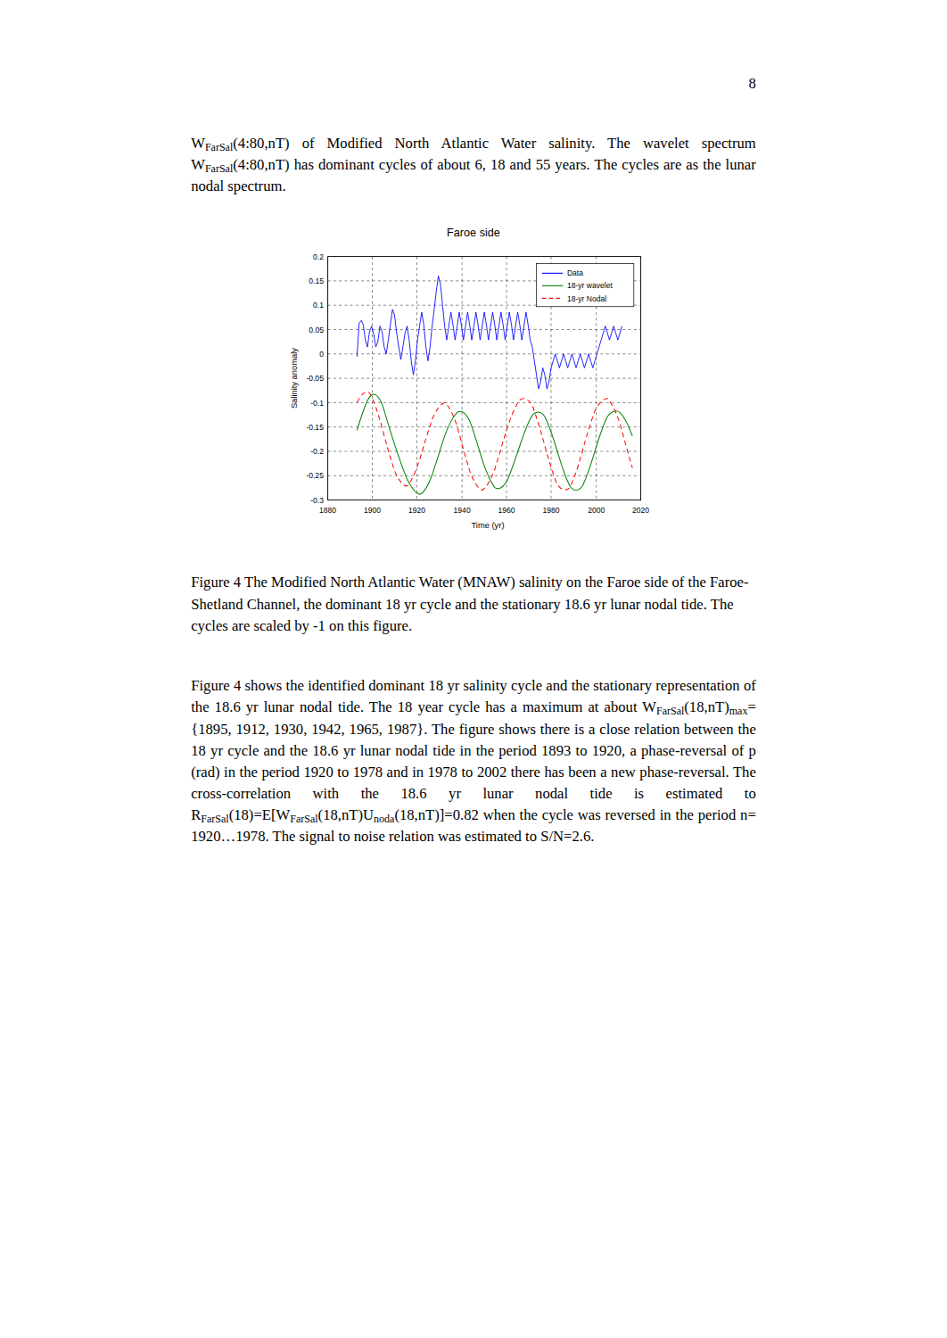8
WFarSal(4:80,nT) of Modified North Atlantic Water salinity. The wavelet spectrum WFarSal(4:80,nT) has dominant cycles of about 6, 18 and 55 years. The cycles are as the lunar nodal spectrum.
Faroe side
0.2 0.15 0.1 0.05 0 -0.05 -0.1 -0.15 -0.2 -0.25 -0.3 1880 1900 1920 1940 1960 1980 2000 2020 Time (yr) Salinity anomaly Data 18-yr wavelet 18-yr Nodal
Figure 4 The Modified North Atlantic Water (MNAW) salinity on the Faroe side of the Faroe-Shetland Channel, the dominant 18 yr cycle and the stationary 18.6 yr lunar nodal tide. The cycles are scaled by -1 on this figure.
Figure 4 shows the identified dominant 18 yr salinity cycle and the stationary representation of the 18.6 yr lunar nodal tide. The 18 year cycle has a maximum at about WFarSal(18,nT)max={1895, 1912, 1930, 1942, 1965, 1987}. The figure shows there is a close relation between the 18 yr cycle and the 18.6 yr lunar nodal tide in the period 1893 to 1920, a phase-reversal of p (rad) in the period 1920 to 1978 and in 1978 to 2002 there has been a new phase-reversal. The cross-correlation with the 18.6 yr lunar nodal tide is estimated to RFarSal(18)=E[WFarSal(18,nT)Unoda(18,nT)]=0.82 when the cycle was reversed in the period n= 1920…1978. The signal to noise relation was estimated to S/N=2.6.